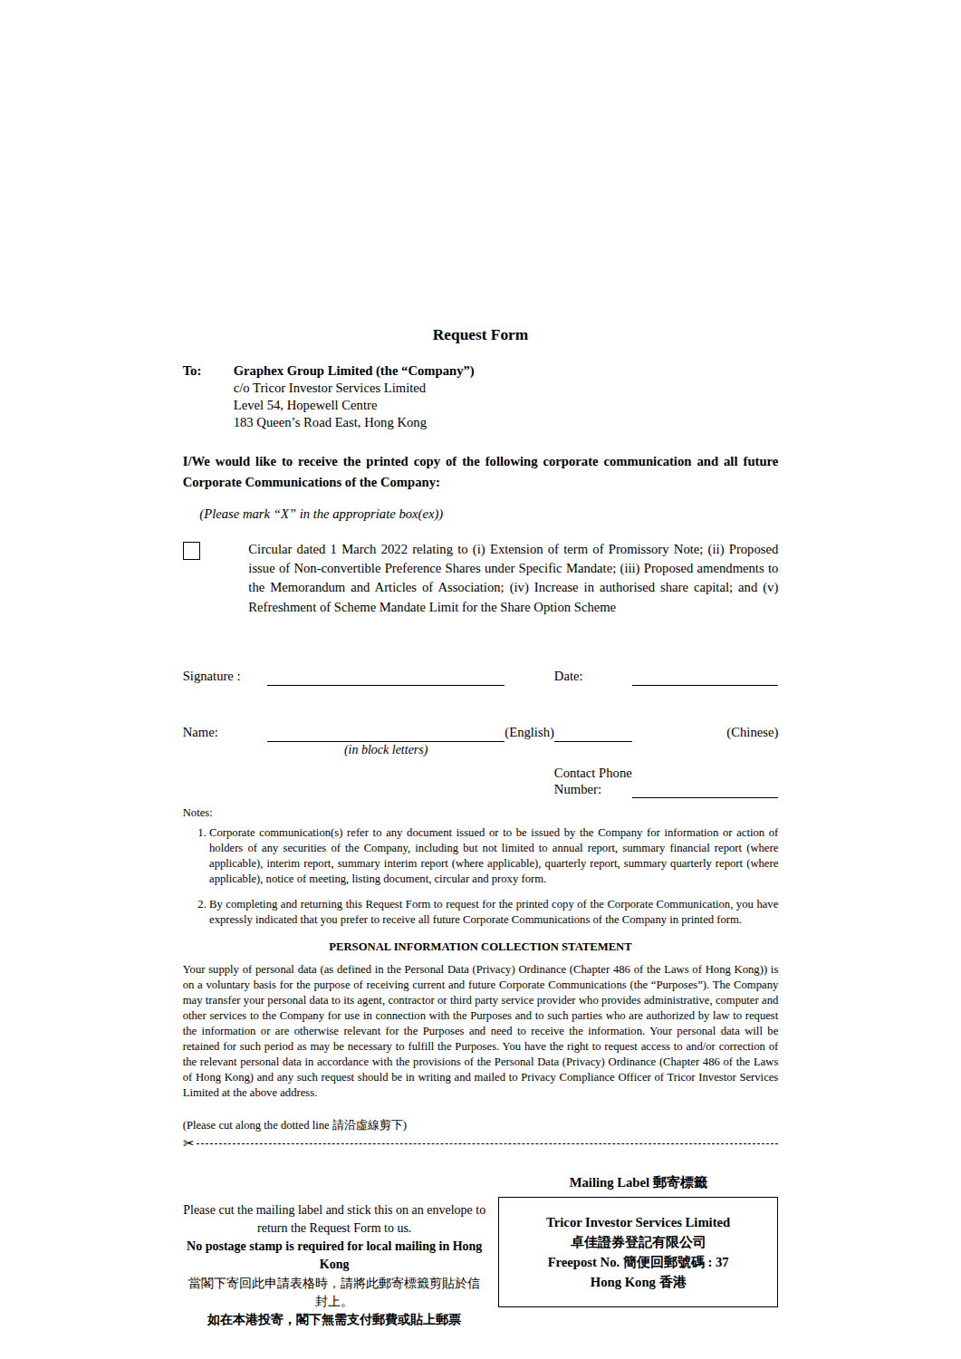Request Form
To:
Graphex Group Limited (the “Company”)
c/o Tricor Investor Services Limited
Level 54, Hopewell Centre
183 Queen’s Road East, Hong Kong
I/We would like to receive the printed copy of the following corporate communication and all future Corporate Communications of the Company:
(Please mark “X” in the appropriate box(ex))
Circular dated 1 March 2022 relating to (i) Extension of term of Promissory Note; (ii) Proposed issue of Non-convertible Preference Shares under Specific Mandate; (iii) Proposed amendments to the Memorandum and Articles of Association; (iv) Increase in authorised share capital; and (v) Refreshment of Scheme Mandate Limit for the Share Option Scheme
| Signature : | | | Date: | |
| Name: | | (English) | | (Chinese) |
| | (in block letters) | | | |
| | | | Contact Phone Number: | |
Notes:
Corporate communication(s) refer to any document issued or to be issued by the Company for information or action of holders of any securities of the Company, including but not limited to annual report, summary financial report (where applicable), interim report, summary interim report (where applicable), quarterly report, summary quarterly report (where applicable), notice of meeting, listing document, circular and proxy form.
By completing and returning this Request Form to request for the printed copy of the Corporate Communication, you have expressly indicated that you prefer to receive all future Corporate Communications of the Company in printed form.
PERSONAL INFORMATION COLLECTION STATEMENT
Your supply of personal data (as defined in the Personal Data (Privacy) Ordinance (Chapter 486 of the Laws of Hong Kong)) is on a voluntary basis for the purpose of receiving current and future Corporate Communications (the “Purposes”). The Company may transfer your personal data to its agent, contractor or third party service provider who provides administrative, computer and other services to the Company for use in connection with the Purposes and to such parties who are authorized by law to request the information or are otherwise relevant for the Purposes and need to receive the information. Your personal data will be retained for such period as may be necessary to fulfill the Purposes. You have the right to request access to and/or correction of the relevant personal data in accordance with the provisions of the Personal Data (Privacy) Ordinance (Chapter 486 of the Laws of Hong Kong) and any such request should be in writing and mailed to Privacy Compliance Officer of Tricor Investor Services Limited at the above address.
(Please cut along the dotted line 請沿虛線剪下)
✂
Please cut the mailing label and stick this on an envelope to return the Request Form to us.
No postage stamp is required for local mailing in Hong Kong
當閣下寄回此申請表格時，請將此郵寄標籤剪貼於信封上。
如在本港投寄，閣下無需支付郵費或貼上郵票
Mailing Label 郵寄標籤
Tricor Investor Services Limited
卓佳證券登記有限公司
Freepost No. 簡便回郵號碼 : 37
Hong Kong 香港